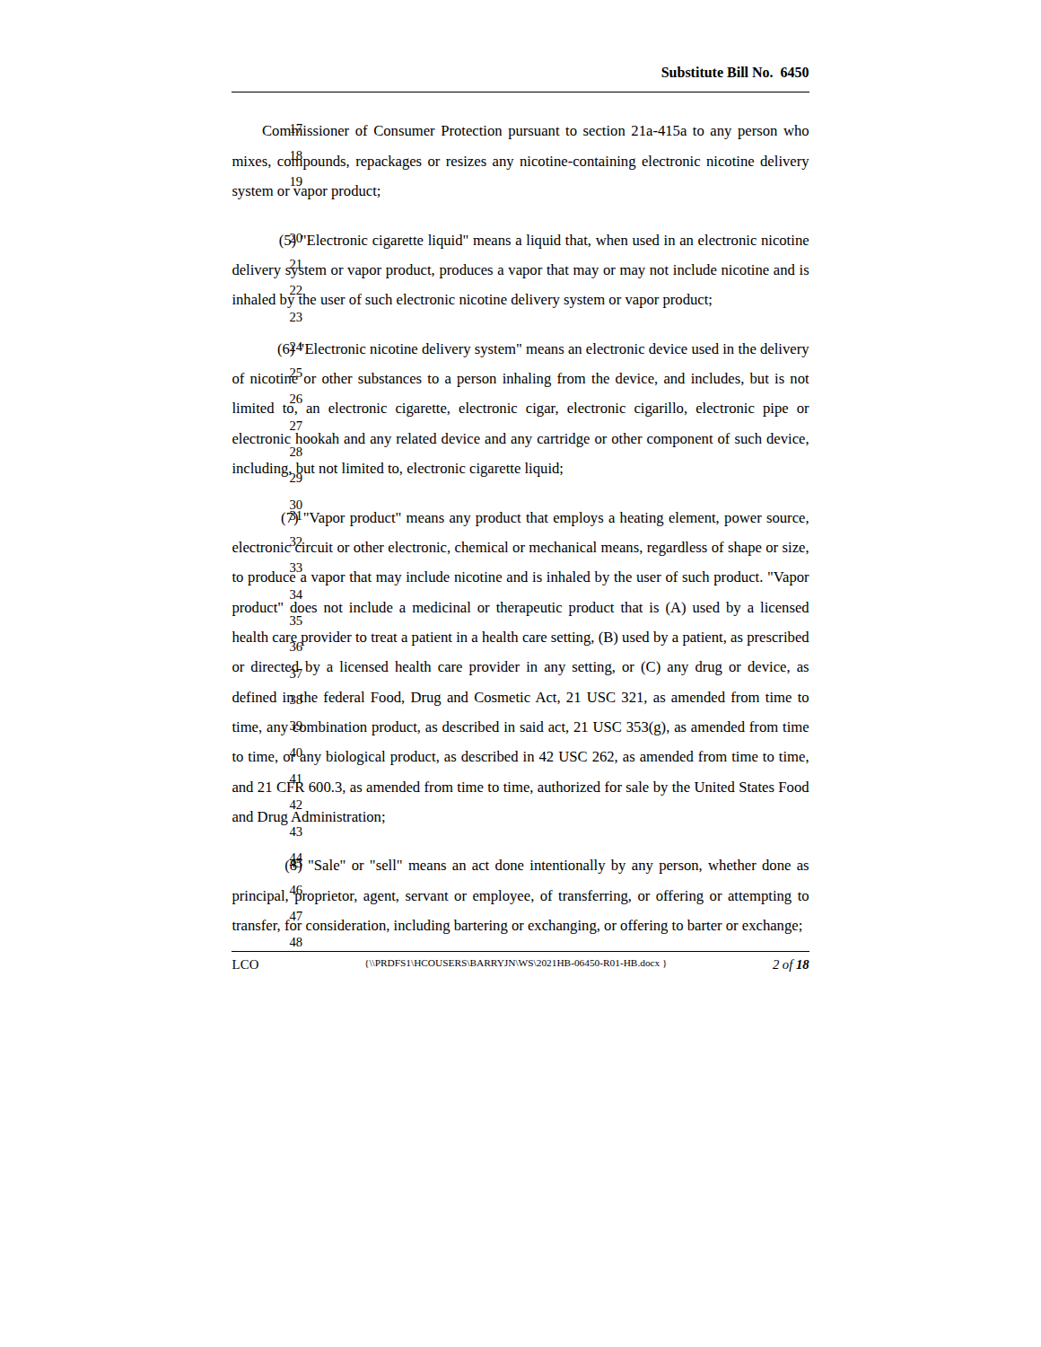Substitute Bill No. 6450
17
18
19 Commissioner of Consumer Protection pursuant to section 21a-415a to any person who mixes, compounds, repackages or resizes any nicotine-containing electronic nicotine delivery system or vapor product;
20
21
22
23 (5) "Electronic cigarette liquid" means a liquid that, when used in an electronic nicotine delivery system or vapor product, produces a vapor that may or may not include nicotine and is inhaled by the user of such electronic nicotine delivery system or vapor product;
24
25
26
27
28
29
30 (6) "Electronic nicotine delivery system" means an electronic device used in the delivery of nicotine or other substances to a person inhaling from the device, and includes, but is not limited to, an electronic cigarette, electronic cigar, electronic cigarillo, electronic pipe or electronic hookah and any related device and any cartridge or other component of such device, including, but not limited to, electronic cigarette liquid;
31
32
33
34
35
36
37
38
39
40
41
42
43
44 (7) "Vapor product" means any product that employs a heating element, power source, electronic circuit or other electronic, chemical or mechanical means, regardless of shape or size, to produce a vapor that may include nicotine and is inhaled by the user of such product. "Vapor product" does not include a medicinal or therapeutic product that is (A) used by a licensed health care provider to treat a patient in a health care setting, (B) used by a patient, as prescribed or directed by a licensed health care provider in any setting, or (C) any drug or device, as defined in the federal Food, Drug and Cosmetic Act, 21 USC 321, as amended from time to time, any combination product, as described in said act, 21 USC 353(g), as amended from time to time, or any biological product, as described in 42 USC 262, as amended from time to time, and 21 CFR 600.3, as amended from time to time, authorized for sale by the United States Food and Drug Administration;
45
46
47
48 (8) "Sale" or "sell" means an act done intentionally by any person, whether done as principal, proprietor, agent, servant or employee, of transferring, or offering or attempting to transfer, for consideration, including bartering or exchanging, or offering to barter or exchange;
LCO
{\\PRDFS1\HCOUSERS\BARRYJN\WS\2021HB-06450-R01-HB.docx }
2 of 18